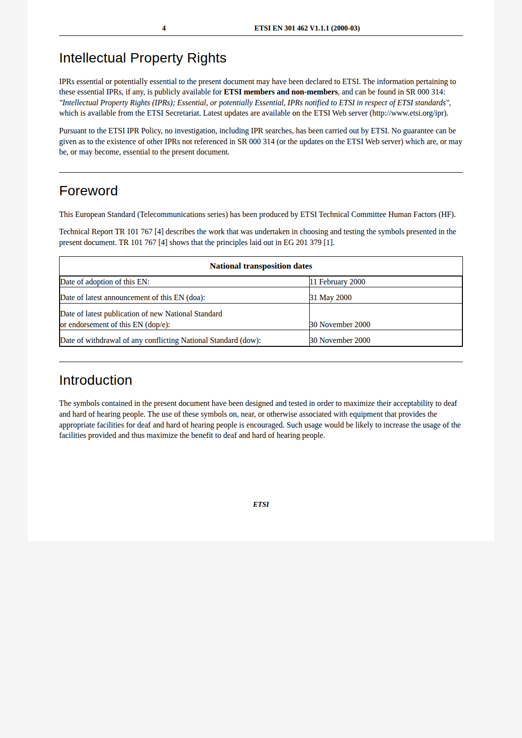4 ETSI EN 301 462 V1.1.1 (2000-03)
Intellectual Property Rights
IPRs essential or potentially essential to the present document may have been declared to ETSI. The information pertaining to these essential IPRs, if any, is publicly available for ETSI members and non-members, and can be found in SR 000 314: "Intellectual Property Rights (IPRs); Essential, or potentially Essential, IPRs notified to ETSI in respect of ETSI standards", which is available from the ETSI Secretariat. Latest updates are available on the ETSI Web server (http://www.etsi.org/ipr).
Pursuant to the ETSI IPR Policy, no investigation, including IPR searches, has been carried out by ETSI. No guarantee can be given as to the existence of other IPRs not referenced in SR 000 314 (or the updates on the ETSI Web server) which are, or may be, or may become, essential to the present document.
Foreword
This European Standard (Telecommunications series) has been produced by ETSI Technical Committee Human Factors (HF).
Technical Report TR 101 767 [4] describes the work that was undertaken in choosing and testing the symbols presented in the present document. TR 101 767 [4] shows that the principles laid out in EG 201 379 [1].
| National transposition dates |
| / Date of adoption of this EN: / 11 February 2000 / / Date of latest announcement of this EN (doa): / 31 May 2000 / / Date of latest publication of new National Standard or endorsement of this EN (dop/e): / 30 November 2000 / / Date of withdrawal of any conflicting National Standard (dow): / 30 November 2000 / |
Introduction
The symbols contained in the present document have been designed and tested in order to maximize their acceptability to deaf and hard of hearing people. The use of these symbols on, near, or otherwise associated with equipment that provides the appropriate facilities for deaf and hard of hearing people is encouraged. Such usage would be likely to increase the usage of the facilities provided and thus maximize the benefit to deaf and hard of hearing people.
ETSI